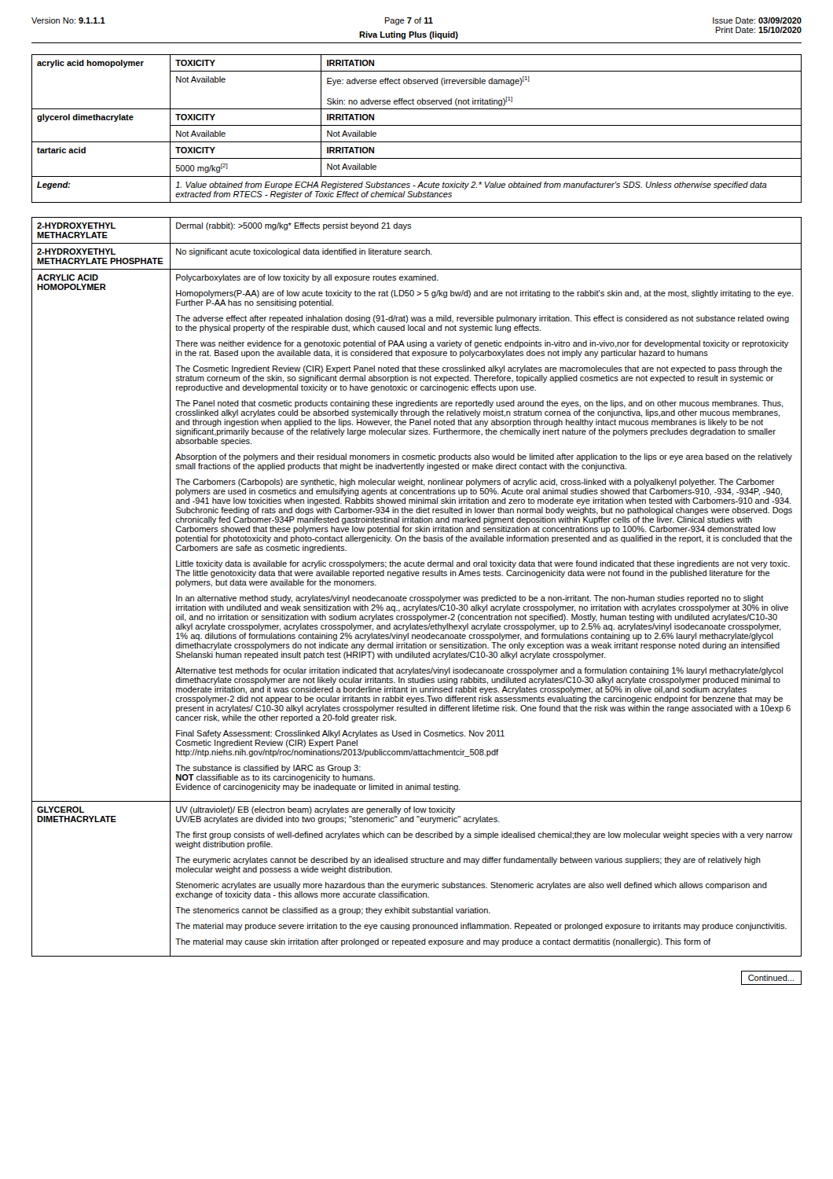Version No: 9.1.1.1
Page 7 of 11
Riva Luting Plus (liquid)
Issue Date: 03/09/2020
Print Date: 15/10/2020
| acrylic acid homopolymer | TOXICITY | IRRITATION |
| Not Available | Eye: adverse effect observed (irreversible damage) [1] Skin: no adverse effect observed (not irritating) [1] |
| glycerol dimethacrylate | TOXICITY | IRRITATION |
| Not Available | Not Available |
| tartaric acid | TOXICITY | IRRITATION |
| 5000 mg/kg [2] | Not Available |
| Legend: | 1. Value obtained from Europe ECHA Registered Substances - Acute toxicity 2.* Value obtained from manufacturer's SDS. Unless otherwise specified data extracted from RTECS - Register of Toxic Effect of chemical Substances |
| 2-HYDROXYETHYL METHACRYLATE | Dermal (rabbit): >5000 mg/kg* Effects persist beyond 21 days |
| 2-HYDROXYETHYL METHACRYLATE PHOSPHATE | No significant acute toxicological data identified in literature search. |
| ACRYLIC ACID HOMOPOLYMER | Polycarboxylates are of low toxicity by all exposure routes examined. Homopolymers(P-AA) are of low acute toxicity to the rat (LD50 > 5 g/kg bw/d) and are not irritating to the rabbit's skin and, at the most, slightly irritating to the eye. Further P-AA has no sensitising potential. The adverse effect after repeated inhalation dosing (91-d/rat) was a mild, reversible pulmonary irritation. This effect is considered as not substance related owing to the physical property of the respirable dust, which caused local and not systemic lung effects. There was neither evidence for a genotoxic potential of PAA using a variety of genetic endpoints in-vitro and in-vivo,nor for developmental toxicity or reprotoxicity in the rat. Based upon the available data, it is considered that exposure to polycarboxylates does not imply any particular hazard to humans The Cosmetic Ingredient Review (CIR) Expert Panel noted that these crosslinked alkyl acrylates are macromolecules that are not expected to pass through the stratum corneum of the skin, so significant dermal absorption is not expected. Therefore, topically applied cosmetics are not expected to result in systemic or reproductive and developmental toxicity or to have genotoxic or carcinogenic effects upon use. The Panel noted that cosmetic products containing these ingredients are reportedly used around the eyes, on the lips, and on other mucous membranes. Thus, crosslinked alkyl acrylates could be absorbed systemically through the relatively moist,n stratum cornea of the conjunctiva, lips,and other mucous membranes, and through ingestion when applied to the lips. However, the Panel noted that any absorption through healthy intact mucous membranes is likely to be not significant,primarily because of the relatively large molecular sizes. Furthermore, the chemically inert nature of the polymers precludes degradation to smaller absorbable species. Absorption of the polymers and their residual monomers in cosmetic products also would be limited after application to the lips or eye area based on the relatively small fractions of the applied products that might be inadvertently ingested or make direct contact with the conjunctiva. The Carbomers (Carbopols) are synthetic, high molecular weight, nonlinear polymers of acrylic acid, cross-linked with a polyalkenyl polyether. The Carbomer polymers are used in cosmetics and emulsifying agents at concentrations up to 50%. Acute oral animal studies showed that Carbomers-910, -934, -934P, -940, and -941 have low toxicities when ingested. Rabbits showed minimal skin irritation and zero to moderate eye irritation when tested with Carbomers-910 and -934. Subchronic feeding of rats and dogs with Carbomer-934 in the diet resulted in lower than normal body weights, but no pathological changes were observed. Dogs chronically fed Carbomer-934P manifested gastrointestinal irritation and marked pigment deposition within Kupffer cells of the liver. Clinical studies with Carbomers showed that these polymers have low potential for skin irritation and sensitization at concentrations up to 100%. Carbomer-934 demonstrated low potential for phototoxicity and photo-contact allergenicity. On the basis of the available information presented and as qualified in the report, it is concluded that the Carbomers are safe as cosmetic ingredients. Little toxicity data is available for acrylic crosspolymers; the acute dermal and oral toxicity data that were found indicated that these ingredients are not very toxic. The little genotoxicity data that were available reported negative results in Ames tests. Carcinogenicity data were not found in the published literature for the polymers, but data were available for the monomers. In an alternative method study, acrylates/vinyl neodecanoate crosspolymer was predicted to be a non-irritant. The non-human studies reported no to slight irritation with undiluted and weak sensitization with 2% aq., acrylates/C10-30 alkyl acrylate crosspolymer, no irritation with acrylates crosspolymer at 30% in olive oil, and no irritation or sensitization with sodium acrylates crosspolymer-2 (concentration not specified). Mostly, human testing with undiluted acrylates/C10-30 alkyl acrylate crosspolymer, acrylates crosspolymer, and acrylates/ethylhexyl acrylate crosspolymer, up to 2.5% aq. acrylates/vinyl isodecanoate crosspolymer, 1% aq. dilutions of formulations containing 2% acrylates/vinyl neodecanoate crosspolymer, and formulations containing up to 2.6% lauryl methacrylate/glycol dimethacrylate crosspolymers do not indicate any dermal irritation or sensitization. The only exception was a weak irritant response noted during an intensified Shelanski human repeated insult patch test (HRIPT) with undiluted acrylates/C10-30 alkyl acrylate crosspolymer. Alternative test methods for ocular irritation indicated that acrylates/vinyl isodecanoate crosspolymer and a formulation containing 1% lauryl methacrylate/glycol dimethacrylate crosspolymer are not likely ocular irritants. In studies using rabbits, undiluted acrylates/C10-30 alkyl acrylate crosspolymer produced minimal to moderate irritation, and it was considered a borderline irritant in unrinsed rabbit eyes. Acrylates crosspolymer, at 50% in olive oil,and sodium acrylates crosspolymer-2 did not appear to be ocular irritants in rabbit eyes.Two different risk assessments evaluating the carcinogenic endpoint for benzene that may be present in acrylates/ C10-30 alkyl acrylates crosspolymer resulted in different lifetime risk. One found that the risk was within the range associated with a 10exp 6 cancer risk, while the other reported a 20-fold greater risk. Final Safety Assessment: Crosslinked Alkyl Acrylates as Used in Cosmetics. Nov 2011 Cosmetic Ingredient Review (CIR) Expert Panel http://ntp.niehs.nih.gov/ntp/roc/nominations/2013/publiccomm/attachmentcir_508.pdf The substance is classified by IARC as Group 3: NOT classifiable as to its carcinogenicity to humans. Evidence of carcinogenicity may be inadequate or limited in animal testing. |
| GLYCEROL DIMETHACRYLATE | UV (ultraviolet)/ EB (electron beam) acrylates are generally of low toxicity UV/EB acrylates are divided into two groups; "stenomeric" and "eurymeric" acrylates. The first group consists of well-defined acrylates which can be described by a simple idealised chemical;they are low molecular weight species with a very narrow weight distribution profile. The eurymeric acrylates cannot be described by an idealised structure and may differ fundamentally between various suppliers; they are of relatively high molecular weight and possess a wide weight distribution. Stenomeric acrylates are usually more hazardous than the eurymeric substances. Stenomeric acrylates are also well defined which allows comparison and exchange of toxicity data - this allows more accurate classification. The stenomerics cannot be classified as a group; they exhibit substantial variation. The material may produce severe irritation to the eye causing pronounced inflammation. Repeated or prolonged exposure to irritants may produce conjunctivitis. The material may cause skin irritation after prolonged or repeated exposure and may produce a contact dermatitis (nonallergic). This form of |
Continued...